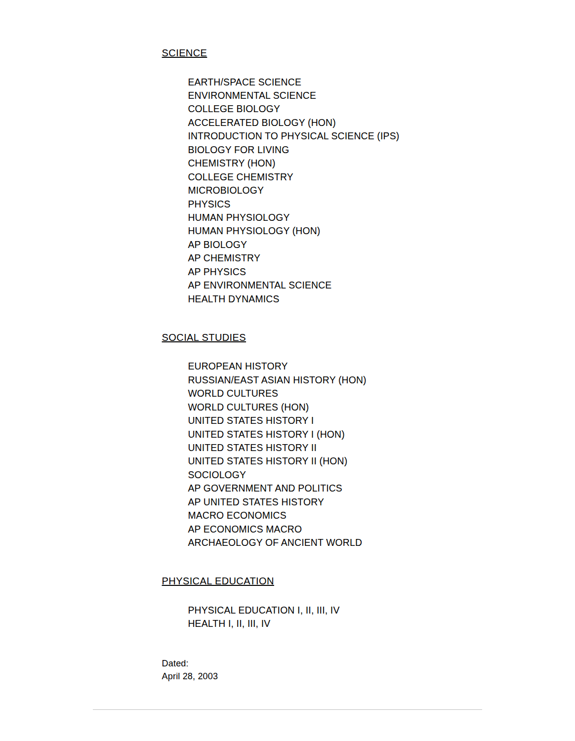SCIENCE
EARTH/SPACE SCIENCE
ENVIRONMENTAL SCIENCE
COLLEGE BIOLOGY
ACCELERATED BIOLOGY (HON)
INTRODUCTION TO PHYSICAL SCIENCE (IPS)
BIOLOGY FOR LIVING
CHEMISTRY (HON)
COLLEGE CHEMISTRY
MICROBIOLOGY
PHYSICS
HUMAN PHYSIOLOGY
HUMAN PHYSIOLOGY (HON)
AP BIOLOGY
AP CHEMISTRY
AP PHYSICS
AP ENVIRONMENTAL SCIENCE
HEALTH DYNAMICS
SOCIAL STUDIES
EUROPEAN HISTORY
RUSSIAN/EAST ASIAN HISTORY (HON)
WORLD CULTURES
WORLD CULTURES (HON)
UNITED STATES HISTORY I
UNITED STATES HISTORY I (HON)
UNITED STATES HISTORY II
UNITED STATES HISTORY II (HON)
SOCIOLOGY
AP GOVERNMENT AND POLITICS
AP UNITED STATES HISTORY
MACRO ECONOMICS
AP ECONOMICS MACRO
ARCHAEOLOGY OF ANCIENT WORLD
PHYSICAL EDUCATION
PHYSICAL EDUCATION I, II, III, IV
HEALTH I, II, III, IV
Dated:
April 28, 2003